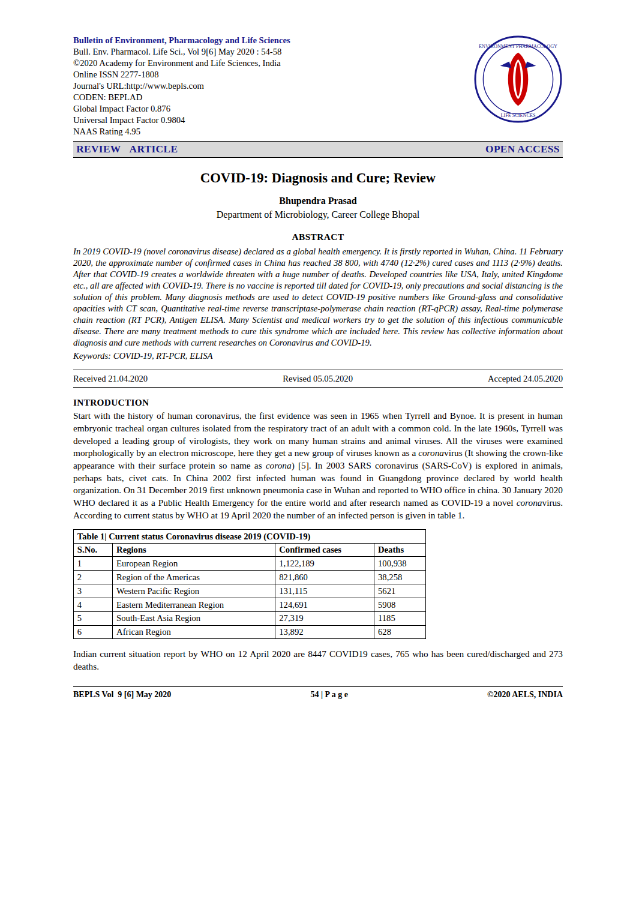Bulletin of Environment, Pharmacology and Life Sciences
Bull. Env. Pharmacol. Life Sci., Vol 9[6] May 2020 : 54-58
©2020 Academy for Environment and Life Sciences, India
Online ISSN 2277-1808
Journal's URL:http://www.bepls.com
CODEN: BEPLAD
Global Impact Factor 0.876
Universal Impact Factor 0.9804
NAAS Rating 4.95
REVIEW ARTICLE OPEN ACCESS
COVID-19: Diagnosis and Cure; Review
Bhupendra Prasad
Department of Microbiology, Career College Bhopal
ABSTRACT
In 2019 COVID-19 (novel coronavirus disease) declared as a global health emergency. It is firstly reported in Wuhan, China. 11 February 2020, the approximate number of confirmed cases in China has reached 38 800, with 4740 (12·2%) cured cases and 1113 (2·9%) deaths. After that COVID-19 creates a worldwide threaten with a huge number of deaths. Developed countries like USA, Italy, united Kingdome etc., all are affected with COVID-19. There is no vaccine is reported till dated for COVID-19, only precautions and social distancing is the solution of this problem. Many diagnosis methods are used to detect COVID-19 positive numbers like Ground-glass and consolidative opacities with CT scan, Quantitative real-time reverse transcriptase-polymerase chain reaction (RT-qPCR) assay, Real-time polymerase chain reaction (RT PCR), Antigen ELISA. Many Scientist and medical workers try to get the solution of this infectious communicable disease. There are many treatment methods to cure this syndrome which are included here. This review has collective information about diagnosis and cure methods with current researches on Coronavirus and COVID-19.
Keywords: COVID-19, RT-PCR, ELISA
Received 21.04.2020 Revised 05.05.2020 Accepted 24.05.2020
INTRODUCTION
Start with the history of human coronavirus, the first evidence was seen in 1965 when Tyrrell and Bynoe. It is present in human embryonic tracheal organ cultures isolated from the respiratory tract of an adult with a common cold. In the late 1960s, Tyrrell was developed a leading group of virologists, they work on many human strains and animal viruses. All the viruses were examined morphologically by an electron microscope, here they get a new group of viruses known as a coronavirus (It showing the crown-like appearance with their surface protein so name as corona) [5]. In 2003 SARS coronavirus (SARS-CoV) is explored in animals, perhaps bats, civet cats. In China 2002 first infected human was found in Guangdong province declared by world health organization. On 31 December 2019 first unknown pneumonia case in Wuhan and reported to WHO office in china. 30 January 2020 WHO declared it as a Public Health Emergency for the entire world and after research named as COVID-19 a novel coronavirus. According to current status by WHO at 19 April 2020 the number of an infected person is given in table 1.
Table 1| Current status Coronavirus disease 2019 (COVID-19)
| S.No. | Regions | Confirmed cases | Deaths |
| --- | --- | --- | --- |
| 1 | European Region | 1,122,189 | 100,938 |
| 2 | Region of the Americas | 821,860 | 38,258 |
| 3 | Western Pacific Region | 131,115 | 5621 |
| 4 | Eastern Mediterranean Region | 124,691 | 5908 |
| 5 | South-East Asia Region | 27,319 | 1185 |
| 6 | African Region | 13,892 | 628 |
Indian current situation report by WHO on 12 April 2020 are 8447 COVID19 cases, 765 who has been cured/discharged and 273 deaths.
BEPLS Vol 9 [6] May 2020 54 | P a g e ©2020 AELS, INDIA